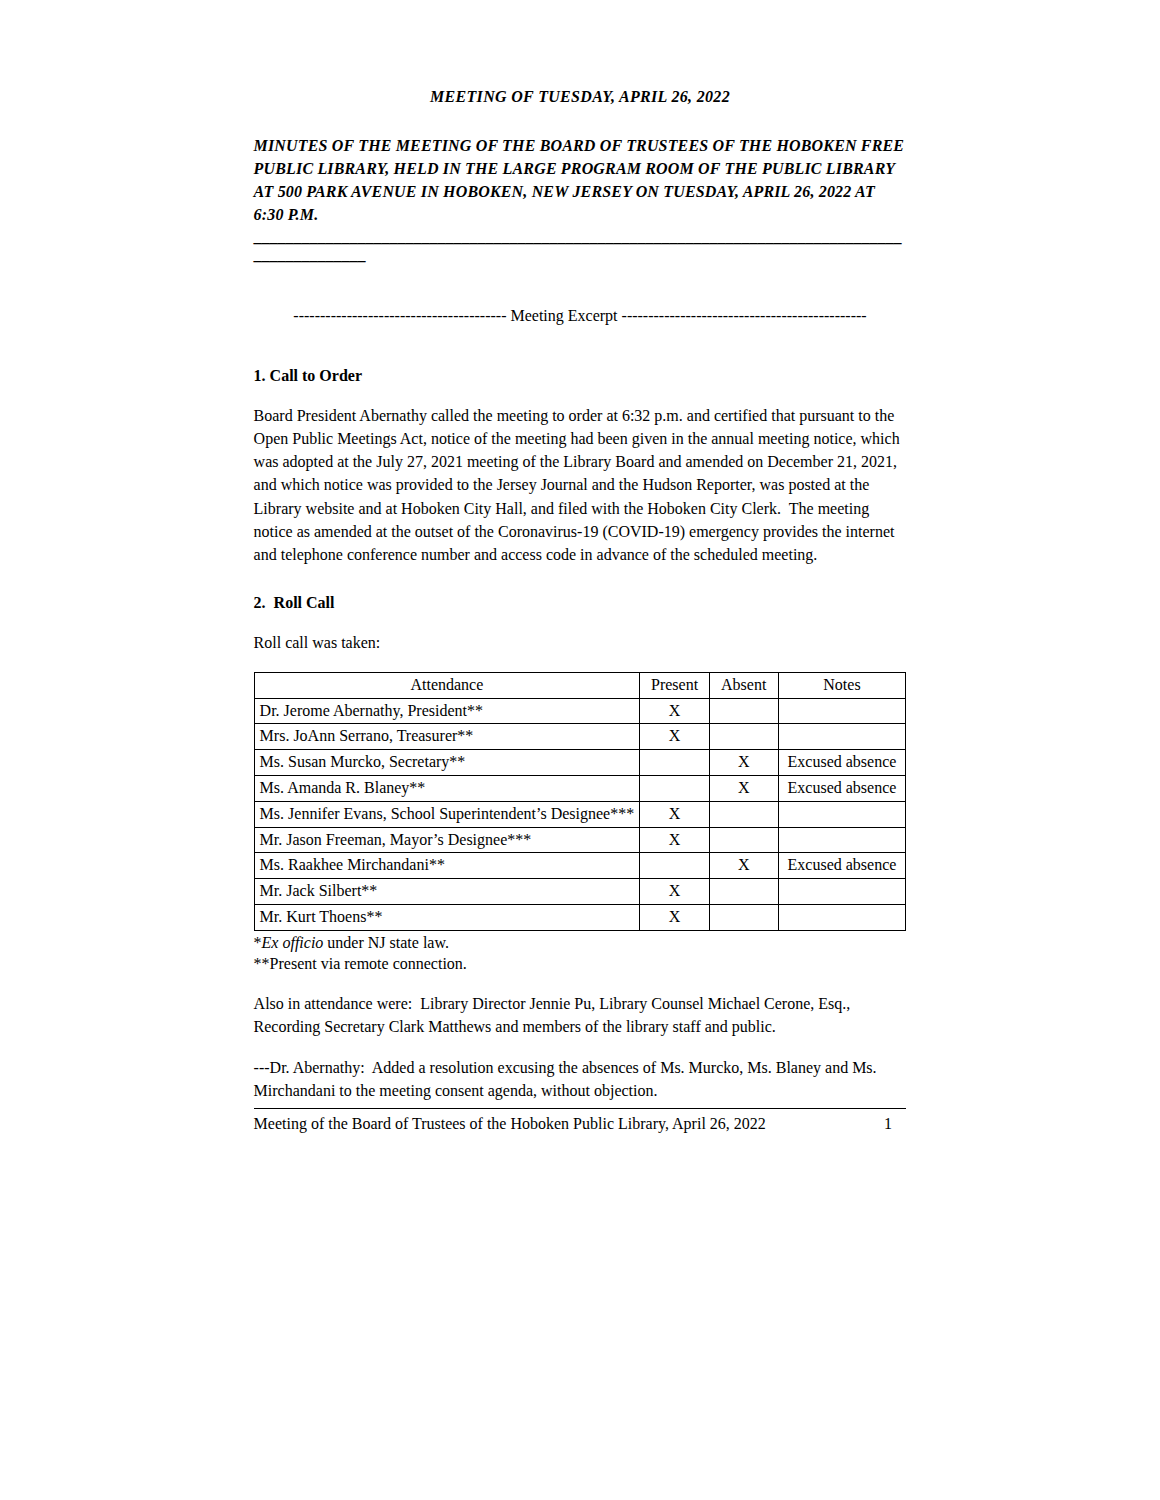MEETING OF TUESDAY, APRIL 26, 2022
MINUTES OF THE MEETING OF THE BOARD OF TRUSTEES OF THE HOBOKEN FREE PUBLIC LIBRARY, HELD IN THE LARGE PROGRAM ROOM OF THE PUBLIC LIBRARY AT 500 PARK AVENUE IN HOBOKEN, NEW JERSEY ON TUESDAY, APRIL 26, 2022 AT 6:30 P.M.
_______________________________________________________________________________________________
---------------------------------------- Meeting Excerpt ----------------------------------------------
1. Call to Order
Board President Abernathy called the meeting to order at 6:32 p.m. and certified that pursuant to the Open Public Meetings Act, notice of the meeting had been given in the annual meeting notice, which was adopted at the July 27, 2021 meeting of the Library Board and amended on December 21, 2021, and which notice was provided to the Jersey Journal and the Hudson Reporter, was posted at the Library website and at Hoboken City Hall, and filed with the Hoboken City Clerk. The meeting notice as amended at the outset of the Coronavirus-19 (COVID-19) emergency provides the internet and telephone conference number and access code in advance of the scheduled meeting.
2. Roll Call
Roll call was taken:
| Attendance | Present | Absent | Notes |
| --- | --- | --- | --- |
| Dr. Jerome Abernathy, President** | X | | |
| Mrs. JoAnn Serrano, Treasurer** | X | | |
| Ms. Susan Murcko, Secretary** | | X | Excused absence |
| Ms. Amanda R. Blaney** | | X | Excused absence |
| Ms. Jennifer Evans, School Superintendent’s Designee*** | X | | |
| Mr. Jason Freeman, Mayor’s Designee*** | X | | |
| Ms. Raakhee Mirchandani** | | X | Excused absence |
| Mr. Jack Silbert** | X | | |
| Mr. Kurt Thoens** | X | | |
*Ex officio under NJ state law.
**Present via remote connection.
Also in attendance were: Library Director Jennie Pu, Library Counsel Michael Cerone, Esq., Recording Secretary Clark Matthews and members of the library staff and public.
---Dr. Abernathy: Added a resolution excusing the absences of Ms. Murcko, Ms. Blaney and Ms. Mirchandani to the meeting consent agenda, without objection.
Meeting of the Board of Trustees of the Hoboken Public Library, April 26, 2022 1